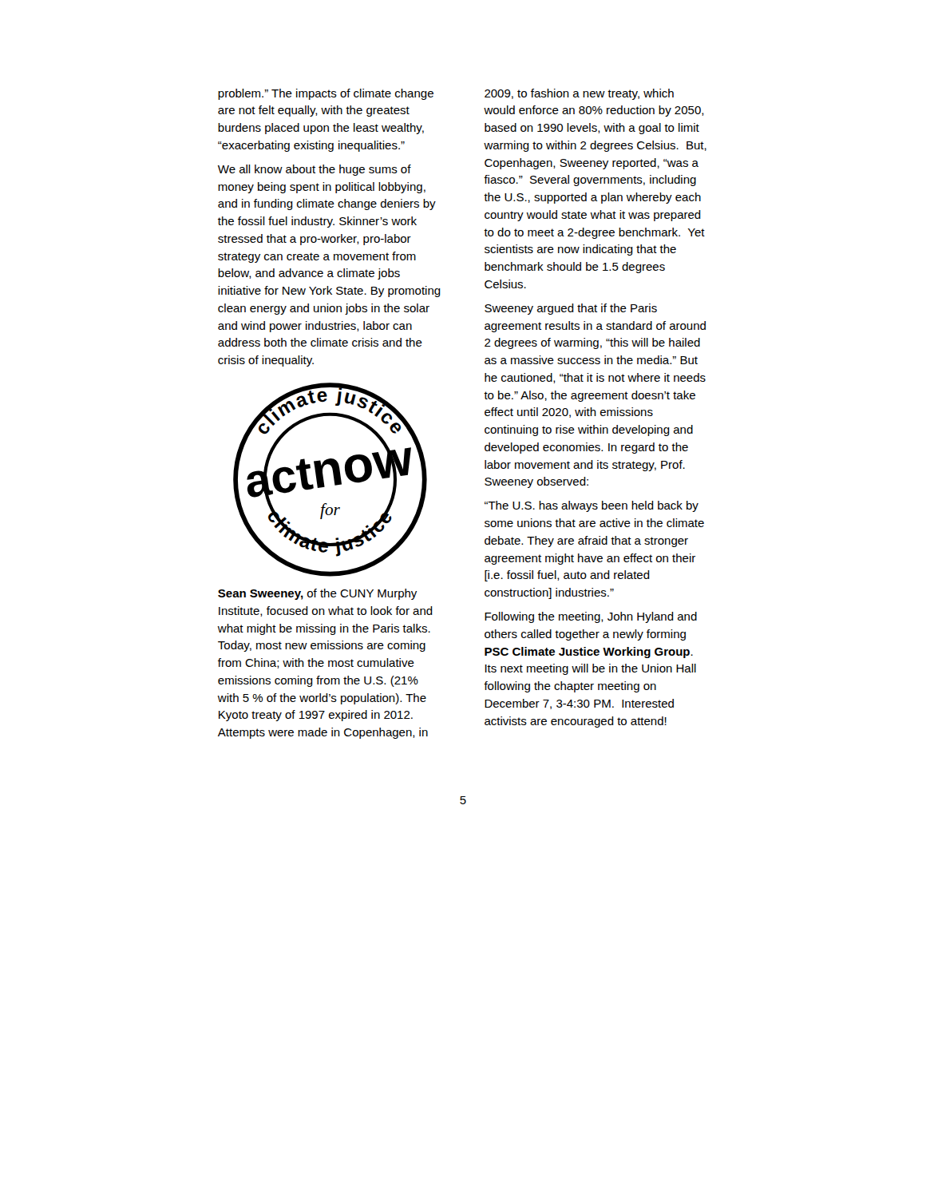problem.” The impacts of climate change are not felt equally, with the greatest burdens placed upon the least wealthy, “exacerbating existing inequalities.”
We all know about the huge sums of money being spent in political lobbying, and in funding climate change deniers by the fossil fuel industry. Skinner’s work stressed that a pro-worker, pro-labor strategy can create a movement from below, and advance a climate jobs initiative for New York State. By promoting clean energy and union jobs in the solar and wind power industries, labor can address both the climate crisis and the crisis of inequality.
climate justice climate justice actnow for
Sean Sweeney, of the CUNY Murphy Institute, focused on what to look for and what might be missing in the Paris talks. Today, most new emissions are coming from China; with the most cumulative emissions coming from the U.S. (21% with 5 % of the world’s population). The Kyoto treaty of 1997 expired in 2012. Attempts were made in Copenhagen, in 2009, to fashion a new treaty, which would enforce an 80% reduction by 2050, based on 1990 levels, with a goal to limit warming to within 2 degrees Celsius. But, Copenhagen, Sweeney reported, “was a fiasco.” Several governments, including the U.S., supported a plan whereby each country would state what it was prepared to do to meet a 2-degree benchmark. Yet scientists are now indicating that the benchmark should be 1.5 degrees Celsius.
Sweeney argued that if the Paris agreement results in a standard of around 2 degrees of warming, “this will be hailed as a massive success in the media.” But he cautioned, “that it is not where it needs to be.” Also, the agreement doesn’t take effect until 2020, with emissions continuing to rise within developing and developed economies. In regard to the labor movement and its strategy, Prof. Sweeney observed:
“The U.S. has always been held back by some unions that are active in the climate debate. They are afraid that a stronger agreement might have an effect on their [i.e. fossil fuel, auto and related construction] industries.”
Following the meeting, John Hyland and others called together a newly forming PSC Climate Justice Working Group. Its next meeting will be in the Union Hall following the chapter meeting on December 7, 3-4:30 PM. Interested activists are encouraged to attend!
5